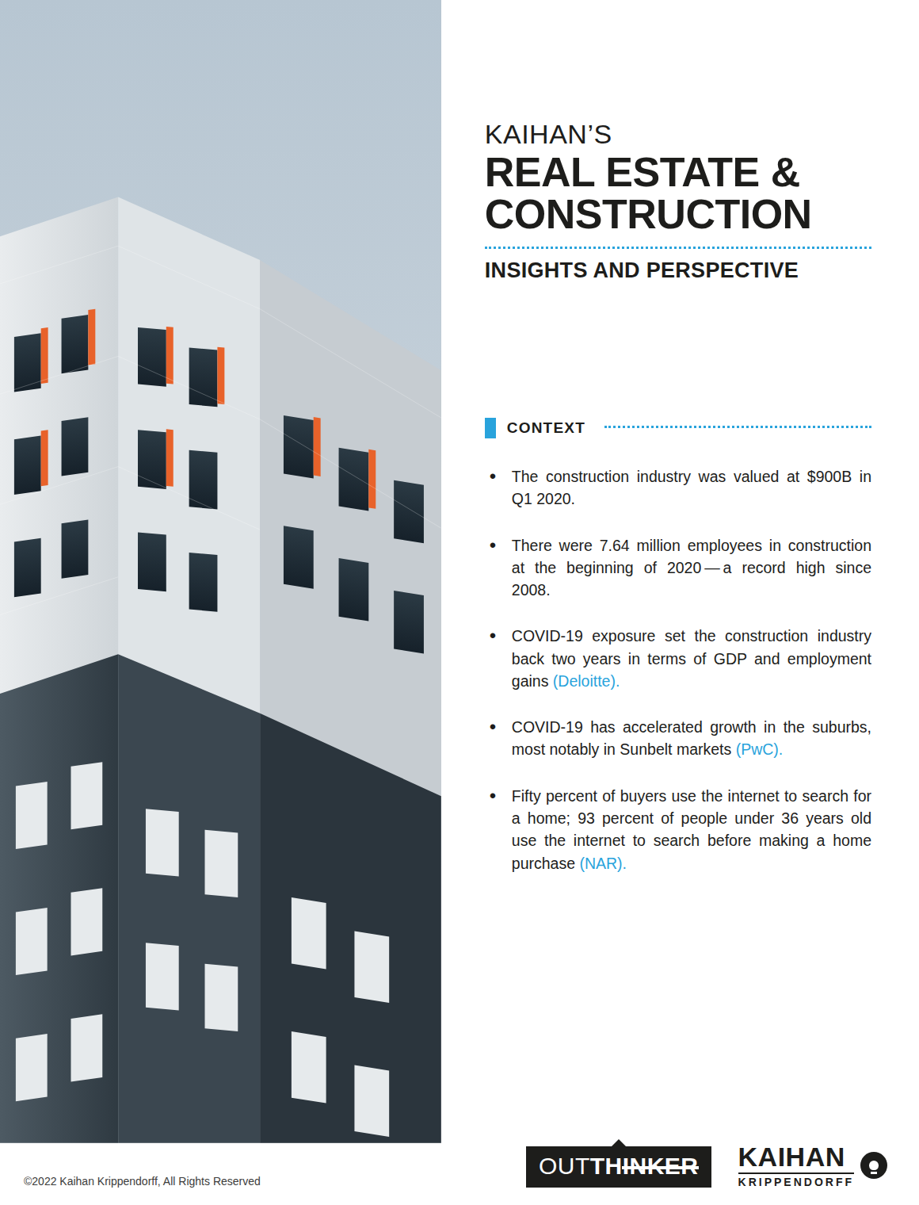KAIHAN’S
Real Estate &
Construction
Insights and Perspective
CONTEXT
The construction industry was valued at $900B in Q1 2020.
There were 7.64 million employees in construction at the beginning of 2020 — a record high since 2008.
COVID-19 exposure set the construction industry back two years in terms of GDP and employment gains (Deloitte).
COVID-19 has accelerated growth in the suburbs, most notably in Sunbelt markets (PwC).
Fifty percent of buyers use the internet to search for a home; 93 percent of people under 36 years old use the internet to search before making a home purchase (NAR).
©2022 Kaihan Krippendorff, All Rights Reserved
OUT THINKER
KAIHAN KRIPPENDORFF